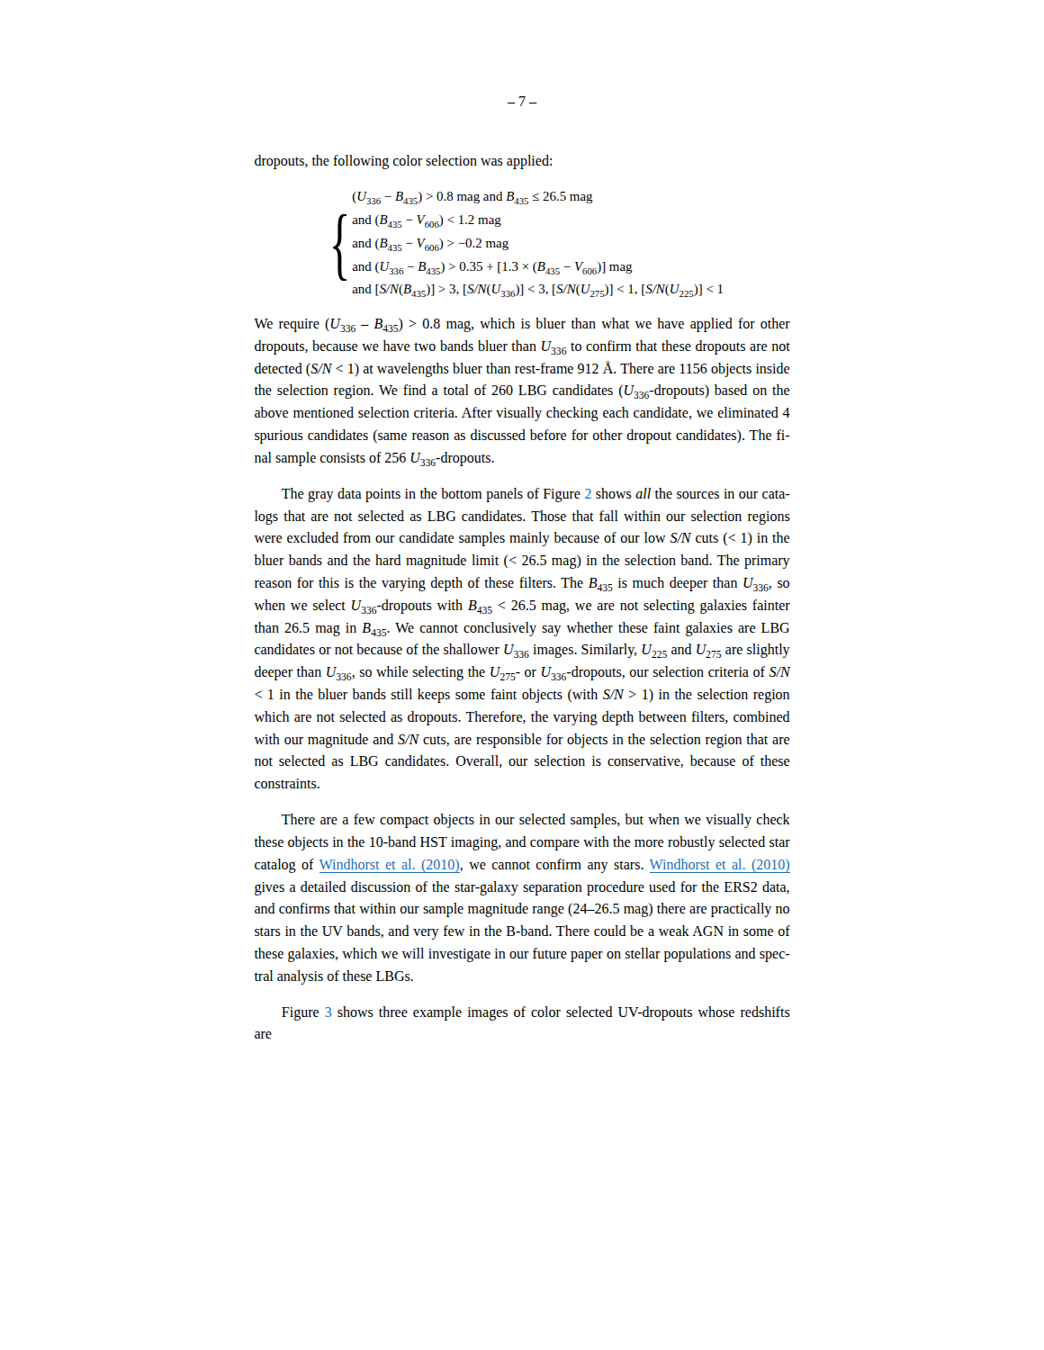– 7 –
dropouts, the following color selection was applied:
{
(U336 − B435) > 0.8 mag and B435 ≤ 26.5 mag
and (B435 − V606) < 1.2 mag
and (B435 − V606) > −0.2 mag
and (U336 − B435) > 0.35 + [1.3 × (B435 − V606)] mag
and [S/N(B435)] > 3, [S/N(U336)] < 3, [S/N(U275)] < 1, [S/N(U225)] < 1
We require (U336 – B435) > 0.8 mag, which is bluer than what we have applied for other dropouts, because we have two bands bluer than U336 to confirm that these dropouts are not detected (S/N < 1) at wavelengths bluer than rest-frame 912 Å. There are 1156 objects inside the selection region. We find a total of 260 LBG candidates (U336-dropouts) based on the above mentioned selection criteria. After visually checking each candidate, we eliminated 4 spurious candidates (same reason as discussed before for other dropout candidates). The final sample consists of 256 U336-dropouts.
The gray data points in the bottom panels of Figure 2 shows all the sources in our catalogs that are not selected as LBG candidates. Those that fall within our selection regions were excluded from our candidate samples mainly because of our low S/N cuts (< 1) in the bluer bands and the hard magnitude limit (< 26.5 mag) in the selection band. The primary reason for this is the varying depth of these filters. The B435 is much deeper than U336, so when we select U336-dropouts with B435 < 26.5 mag, we are not selecting galaxies fainter than 26.5 mag in B435. We cannot conclusively say whether these faint galaxies are LBG candidates or not because of the shallower U336 images. Similarly, U225 and U275 are slightly deeper than U336, so while selecting the U275- or U336-dropouts, our selection criteria of S/N < 1 in the bluer bands still keeps some faint objects (with S/N > 1) in the selection region which are not selected as dropouts. Therefore, the varying depth between filters, combined with our magnitude and S/N cuts, are responsible for objects in the selection region that are not selected as LBG candidates. Overall, our selection is conservative, because of these constraints.
There are a few compact objects in our selected samples, but when we visually check these objects in the 10-band HST imaging, and compare with the more robustly selected star catalog of Windhorst et al. (2010), we cannot confirm any stars. Windhorst et al. (2010) gives a detailed discussion of the star-galaxy separation procedure used for the ERS2 data, and confirms that within our sample magnitude range (24–26.5 mag) there are practically no stars in the UV bands, and very few in the B-band. There could be a weak AGN in some of these galaxies, which we will investigate in our future paper on stellar populations and spectral analysis of these LBGs.
Figure 3 shows three example images of color selected UV-dropouts whose redshifts are